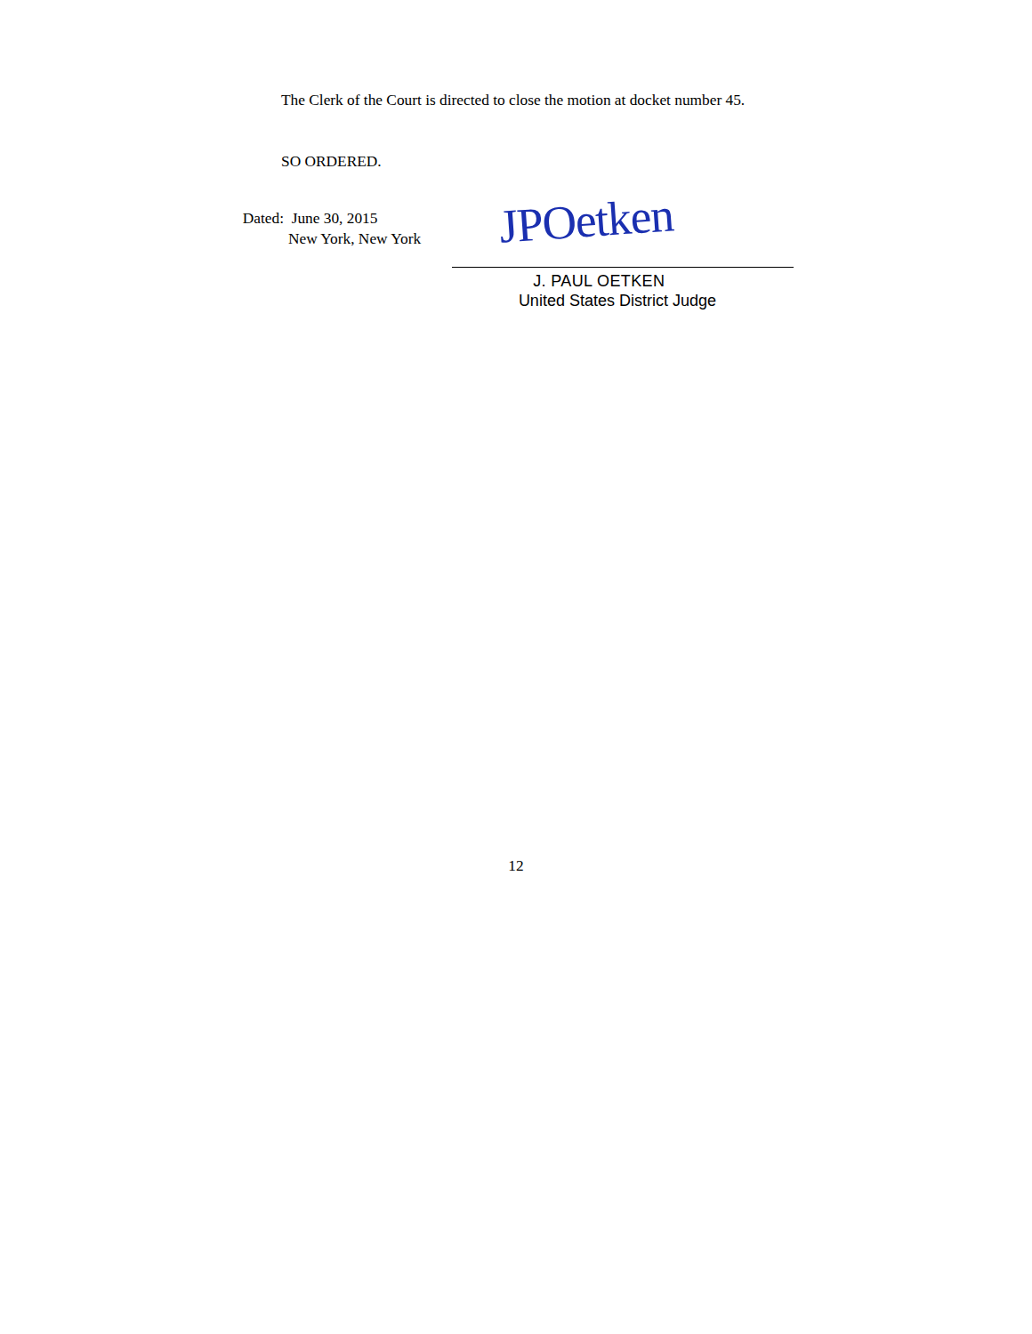The Clerk of the Court is directed to close the motion at docket number 45.
SO ORDERED.
Dated: June 30, 2015 New York, New York
JPOetken
J. PAUL OETKEN
United States District Judge
12